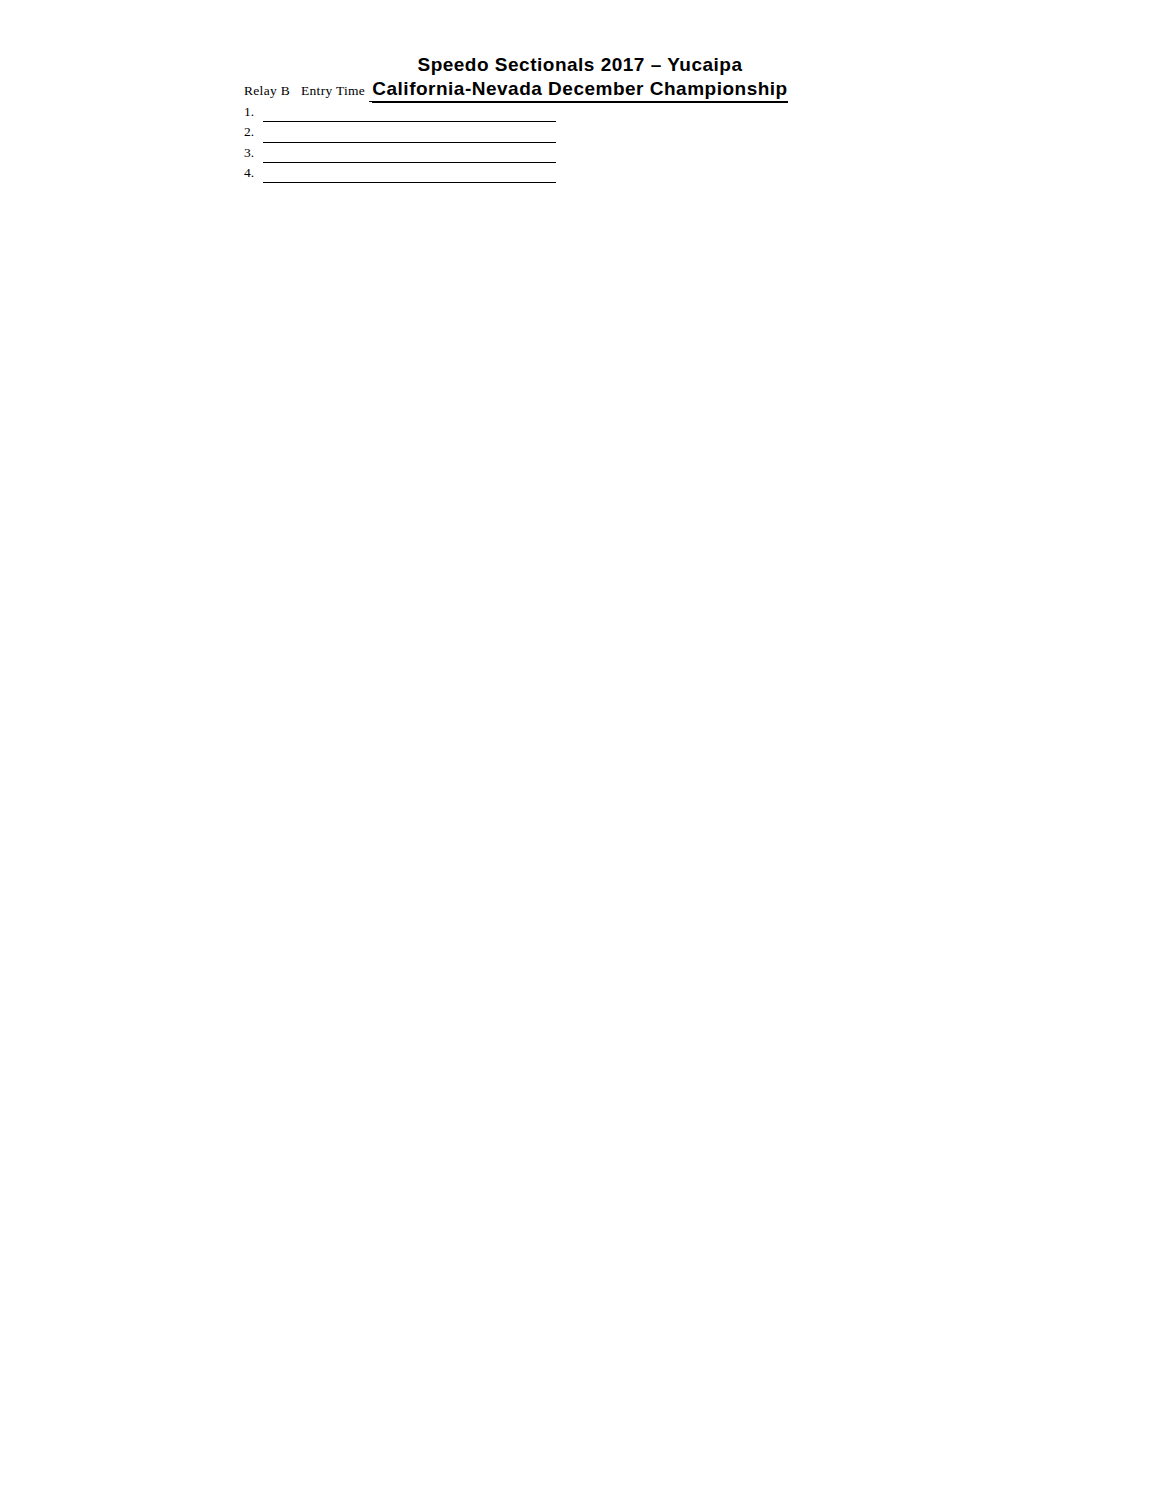Speedo Sectionals 2017 – Yucaipa
California-Nevada December Championship
Relay B Entry Time
1.
2.
3.
4.